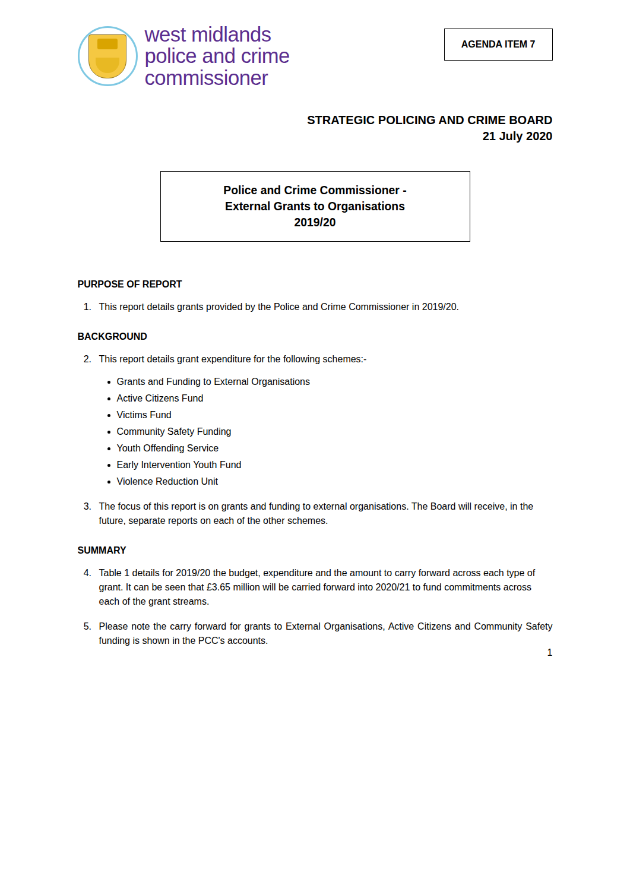west midlands
police and crime
commissioner
AGENDA ITEM 7
STRATEGIC POLICING AND CRIME BOARD
21 July 2020
Police and Crime Commissioner -
External Grants to Organisations
2019/20
Purpose of Report
This report details grants provided by the Police and Crime Commissioner in 2019/20.
Background
This report details grant expenditure for the following schemes:-
Grants and Funding to External Organisations
Active Citizens Fund
Victims Fund
Community Safety Funding
Youth Offending Service
Early Intervention Youth Fund
Violence Reduction Unit
The focus of this report is on grants and funding to external organisations. The Board will receive, in the future, separate reports on each of the other schemes.
Summary
Table 1 details for 2019/20 the budget, expenditure and the amount to carry forward across each type of grant. It can be seen that £3.65 million will be carried forward into 2020/21 to fund commitments across each of the grant streams.
Please note the carry forward for grants to External Organisations, Active Citizens and Community Safety funding is shown in the PCC's accounts.
1